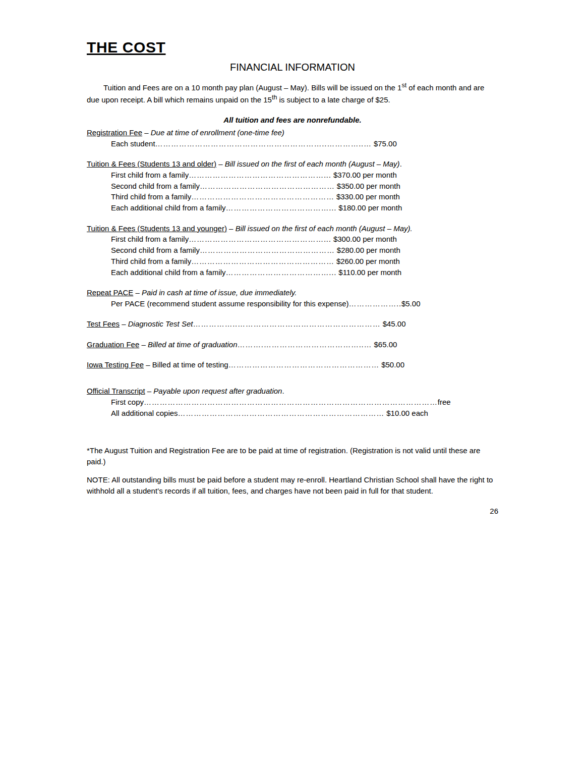THE COST
FINANCIAL INFORMATION
Tuition and Fees are on a 10 month pay plan (August – May). Bills will be issued on the 1st of each month and are due upon receipt. A bill which remains unpaid on the 15th is subject to a late charge of $25.
All tuition and fees are nonrefundable.
Registration Fee – Due at time of enrollment (one-time fee)
Each student………………………………………………………..…………..… $75.00
Tuition & Fees (Students 13 and older) – Bill issued on the first of each month (August – May).
First child from a family……………………………………………... $370.00 per month
Second child from a family…………………………………………… $350.00 per month
Third child from a family……………………………………………… $330.00 per month
Each additional child from a family…………………………………... $180.00 per month
Tuition & Fees (Students 13 and younger) – Bill issued on the first of each month (August – May).
First child from a family……………………………………………... $300.00 per month
Second child from a family…………………………………………… $280.00 per month
Third child from a family……………………………………………… $260.00 per month
Each additional child from a family…………………………………... $110.00 per month
Repeat PACE – Paid in cash at time of issue, due immediately.
Per PACE (recommend student assume responsibility for this expense)………………..$5.00
Test Fees – Diagnostic Test Set……………..……………………………………………… $45.00
Graduation Fee – Billed at time of graduation……….………………………………..… $65.00
Iowa Testing Fee – Billed at time of testing………………………………………………… $50.00
Official Transcript – Payable upon request after graduation.
First copy…………………………………………………………………………………………………free
All additional copies…………………………………………………………………… $10.00 each
*The August Tuition and Registration Fee are to be paid at time of registration. (Registration is not valid until these are paid.)
NOTE: All outstanding bills must be paid before a student may re-enroll. Heartland Christian School shall have the right to withhold all a student’s records if all tuition, fees, and charges have not been paid in full for that student.
26